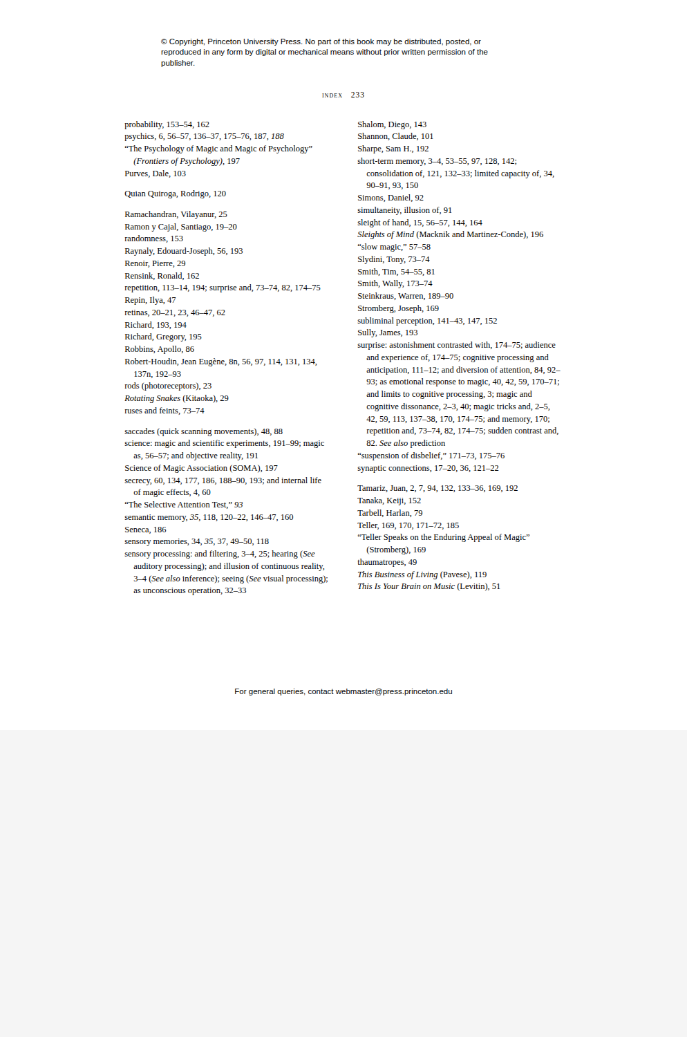© Copyright, Princeton University Press. No part of this book may be distributed, posted, or reproduced in any form by digital or mechanical means without prior written permission of the publisher.
index 233
probability, 153–54, 162
psychics, 6, 56–57, 136–37, 175–76, 187, 188
“The Psychology of Magic and Magic of Psychology” (Frontiers of Psychology), 197
Purves, Dale, 103
Quian Quiroga, Rodrigo, 120
Ramachandran, Vilayanur, 25
Ramon y Cajal, Santiago, 19–20
randomness, 153
Raynaly, Edouard-Joseph, 56, 193
Renoir, Pierre, 29
Rensink, Ronald, 162
repetition, 113–14, 194; surprise and, 73–74, 82, 174–75
Repin, Ilya, 47
retinas, 20–21, 23, 46–47, 62
Richard, 193, 194
Richard, Gregory, 195
Robbins, Apollo, 86
Robert-Houdin, Jean Eugène, 8n, 56, 97, 114, 131, 134, 137n, 192–93
rods (photoreceptors), 23
Rotating Snakes (Kitaoka), 29
ruses and feints, 73–74
saccades (quick scanning movements), 48, 88
science: magic and scientific experiments, 191–99; magic as, 56–57; and objective reality, 191
Science of Magic Association (SOMA), 197
secrecy, 60, 134, 177, 186, 188–90, 193; and internal life of magic effects, 4, 60
“The Selective Attention Test,” 93
semantic memory, 35, 118, 120–22, 146–47, 160
Seneca, 186
sensory memories, 34, 35, 37, 49–50, 118
sensory processing: and filtering, 3–4, 25; hearing (See auditory processing); and illusion of continuous reality, 3–4 (See also inference); seeing (See visual processing); as unconscious operation, 32–33
Shalom, Diego, 143
Shannon, Claude, 101
Sharpe, Sam H., 192
short-term memory, 3–4, 53–55, 97, 128, 142; consolidation of, 121, 132–33; limited capacity of, 34, 90–91, 93, 150
Simons, Daniel, 92
simultaneity, illusion of, 91
sleight of hand, 15, 56–57, 144, 164
Sleights of Mind (Macknik and Martinez-Conde), 196
“slow magic,” 57–58
Slydini, Tony, 73–74
Smith, Tim, 54–55, 81
Smith, Wally, 173–74
Steinkraus, Warren, 189–90
Stromberg, Joseph, 169
subliminal perception, 141–43, 147, 152
Sully, James, 193
surprise: astonishment contrasted with, 174–75; audience and experience of, 174–75; cognitive processing and anticipation, 111–12; and diversion of attention, 84, 92–93; as emotional response to magic, 40, 42, 59, 170–71; and limits to cognitive processing, 3; magic and cognitive dissonance, 2–3, 40; magic tricks and, 2–5, 42, 59, 113, 137–38, 170, 174–75; and memory, 170; repetition and, 73–74, 82, 174–75; sudden contrast and, 82. See also prediction
“suspension of disbelief,” 171–73, 175–76
synaptic connections, 17–20, 36, 121–22
Tamariz, Juan, 2, 7, 94, 132, 133–36, 169, 192
Tanaka, Keiji, 152
Tarbell, Harlan, 79
Teller, 169, 170, 171–72, 185
“Teller Speaks on the Enduring Appeal of Magic” (Stromberg), 169
thaumatropes, 49
This Business of Living (Pavese), 119
This Is Your Brain on Music (Levitin), 51
For general queries, contact webmaster@press.princeton.edu